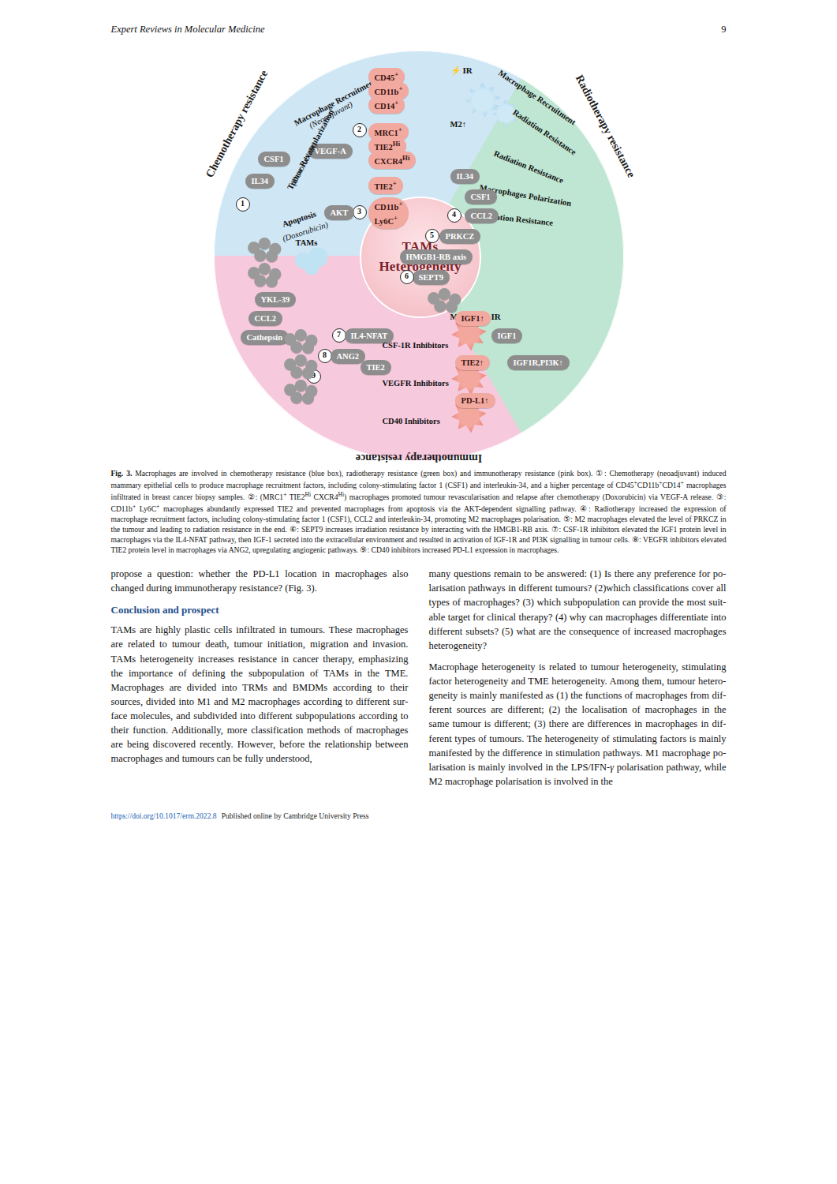Expert Reviews in Molecular Medicine 9
TAMs
Heterogeneity
Chemotherapy resistance
Radiotherapy resistance
Immunotherapy resistance
Macrophage Recruitment
(Neoadjuvant)
CD45+
CD11b+
CD14+
MRC1+
TIE2Hi
CXCR4Hi
2
VEGF-A
Tumor Revascularization
(Doxorubicin)
CSF1
IL34
1
TIE2+
CD11b+
Ly6C+
3
AKT
Apoptosis
(Doxorubicin)
TAMs
YKL-39
CCL2
Cathepsin
IR
M2↑
Macrophage Recruitment
Radiation Resistance
Radiation Resistance
Macrophages Polarization
Radiation Resistance
IL34
CSF1
CCL2
4
PRKCZ
5
HMGB1-RB axis
SEPT9
6
M1↓
IR
7
IL4-NFAT
8
ANG2
TIE2
9
CSF-1R Inhibitors
VEGFR Inhibitors
CD40 Inhibitors
IGF1↑
IGF1
IGF1R,PI3K↑
TIE2↑
PD-L1↑
Fig. 3. Macrophages are involved in chemotherapy resistance (blue box), radiotherapy resistance (green box) and immunotherapy resistance (pink box). ①: Chemotherapy (neoadjuvant) induced mammary epithelial cells to produce macrophage recruitment factors, including colony-stimulating factor 1 (CSF1) and interleukin-34, and a higher percentage of CD45+CD11b+CD14+ macrophages infiltrated in breast cancer biopsy samples. ②: (MRC1+ TIE2Hi CXCR4Hi) macrophages promoted tumour revascularisation and relapse after chemotherapy (Doxorubicin) via VEGF-A release. ③: CD11b+ Ly6C+ macrophages abundantly expressed TIE2 and prevented macrophages from apoptosis via the AKT-dependent signalling pathway. ④: Radiotherapy increased the expression of macrophage recruitment factors, including colony-stimulating factor 1 (CSF1), CCL2 and interleukin-34, promoting M2 macrophages polarisation. ⑤: M2 macrophages elevated the level of PRKCZ in the tumour and leading to radiation resistance in the end. ⑥: SEPT9 increases irradiation resistance by interacting with the HMGB1-RB axis. ⑦: CSF-1R inhibitors elevated the IGF1 protein level in macrophages via the IL4-NFAT pathway, then IGF-1 secreted into the extracellular environment and resulted in activation of IGF-1R and PI3K signalling in tumour cells. ⑧: VEGFR inhibitors elevated TIE2 protein level in macrophages via ANG2, upregulating angiogenic pathways. ⑨: CD40 inhibitors increased PD-L1 expression in macrophages.
propose a question: whether the PD-L1 location in macrophages also changed during immunotherapy resistance? (Fig. 3).
Conclusion and prospect
TAMs are highly plastic cells infiltrated in tumours. These macrophages are related to tumour death, tumour initiation, migration and invasion. TAMs heterogeneity increases resistance in cancer therapy, emphasizing the importance of defining the subpopulation of TAMs in the TME. Macrophages are divided into TRMs and BMDMs according to their sources, divided into M1 and M2 macrophages according to different surface molecules, and subdivided into different subpopulations according to their function. Additionally, more classification methods of macrophages are being discovered recently. However, before the relationship between macrophages and tumours can be fully understood,
many questions remain to be answered: (1) Is there any preference for polarisation pathways in different tumours? (2)which classifications cover all types of macrophages? (3) which subpopulation can provide the most suitable target for clinical therapy? (4) why can macrophages differentiate into different subsets? (5) what are the consequence of increased macrophages heterogeneity?
Macrophage heterogeneity is related to tumour heterogeneity, stimulating factor heterogeneity and TME heterogeneity. Among them, tumour heterogeneity is mainly manifested as (1) the functions of macrophages from different sources are different; (2) the localisation of macrophages in the same tumour is different; (3) there are differences in macrophages in different types of tumours. The heterogeneity of stimulating factors is mainly manifested by the difference in stimulation pathways. M1 macrophage polarisation is mainly involved in the LPS/IFN-γ polarisation pathway, while M2 macrophage polarisation is involved in the
https://doi.org/10.1017/erm.2022.8 Published online by Cambridge University Press